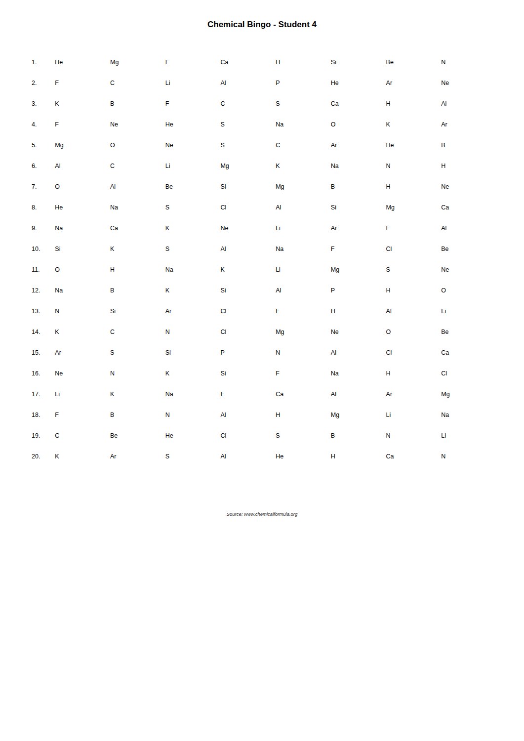Chemical Bingo - Student 4
| 1. | He | Mg | F | Ca | H | Si | Be | N |
| 2. | F | C | Li | Al | P | He | Ar | Ne |
| 3. | K | B | F | C | S | Ca | H | Al |
| 4. | F | Ne | He | S | Na | O | K | Ar |
| 5. | Mg | O | Ne | S | C | Ar | He | B |
| 6. | Al | C | Li | Mg | K | Na | N | H |
| 7. | O | Al | Be | Si | Mg | B | H | Ne |
| 8. | He | Na | S | Cl | Al | Si | Mg | Ca |
| 9. | Na | Ca | K | Ne | Li | Ar | F | Al |
| 10. | Si | K | S | Al | Na | F | Cl | Be |
| 11. | O | H | Na | K | Li | Mg | S | Ne |
| 12. | Na | B | K | Si | Al | P | H | O |
| 13. | N | Si | Ar | Cl | F | H | Al | Li |
| 14. | K | C | N | Cl | Mg | Ne | O | Be |
| 15. | Ar | S | Si | P | N | Al | Cl | Ca |
| 16. | Ne | N | K | Si | F | Na | H | Cl |
| 17. | Li | K | Na | F | Ca | Al | Ar | Mg |
| 18. | F | B | N | Al | H | Mg | Li | Na |
| 19. | C | Be | He | Cl | S | B | N | Li |
| 20. | K | Ar | S | Al | He | H | Ca | N |
Source: www.chemicalformula.org